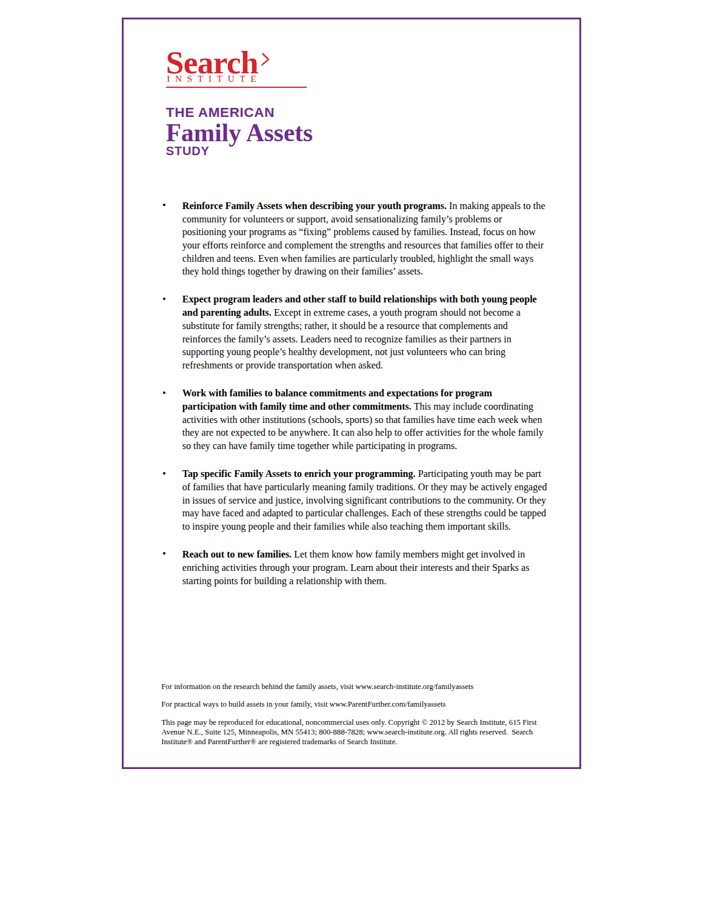Search>
INSTITUTE
THE AMERICAN
Family Assets
STUDY
Reinforce Family Assets when describing your youth programs. In making appeals to the community for volunteers or support, avoid sensationalizing family’s problems or positioning your programs as “fixing” problems caused by families. Instead, focus on how your efforts reinforce and complement the strengths and resources that families offer to their children and teens. Even when families are particularly troubled, highlight the small ways they hold things together by drawing on their families’ assets.
Expect program leaders and other staff to build relationships with both young people and parenting adults. Except in extreme cases, a youth program should not become a substitute for family strengths; rather, it should be a resource that complements and reinforces the family’s assets. Leaders need to recognize families as their partners in supporting young people’s healthy development, not just volunteers who can bring refreshments or provide transportation when asked.
Work with families to balance commitments and expectations for program participation with family time and other commitments. This may include coordinating activities with other institutions (schools, sports) so that families have time each week when they are not expected to be anywhere. It can also help to offer activities for the whole family so they can have family time together while participating in programs.
Tap specific Family Assets to enrich your programming. Participating youth may be part of families that have particularly meaning family traditions. Or they may be actively engaged in issues of service and justice, involving significant contributions to the community. Or they may have faced and adapted to particular challenges. Each of these strengths could be tapped to inspire young people and their families while also teaching them important skills.
Reach out to new families. Let them know how family members might get involved in enriching activities through your program. Learn about their interests and their Sparks as starting points for building a relationship with them.
For information on the research behind the family assets, visit www.search-institute.org/familyassets
For practical ways to build assets in your family, visit www.ParentFurther.com/familyassets
This page may be reproduced for educational, noncommercial uses only. Copyright © 2012 by Search Institute, 615 First Avenue N.E., Suite 125, Minneapolis, MN 55413; 800-888-7828; www.search-institute.org. All rights reserved. Search Institute® and ParentFurther® are registered trademarks of Search Institute.